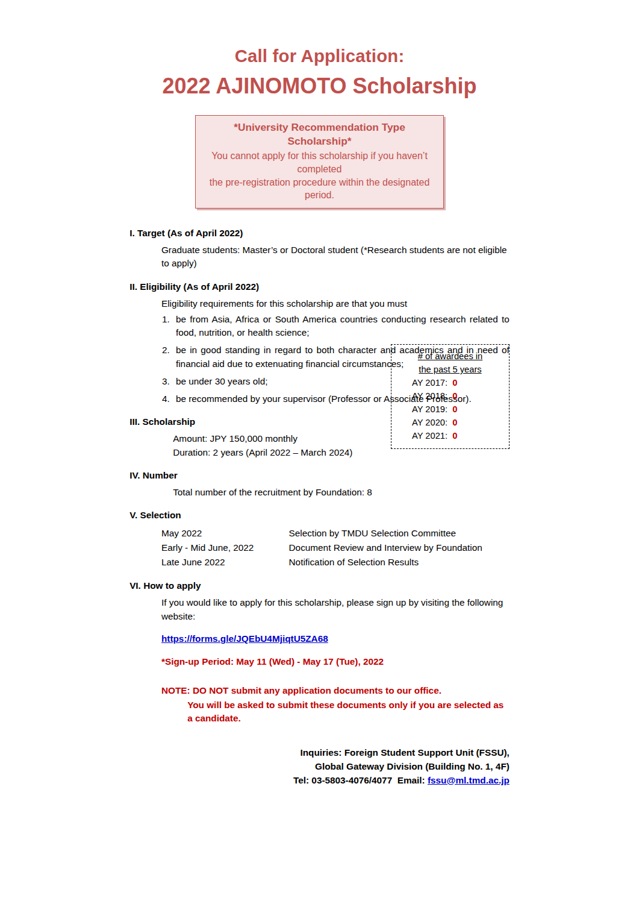Call for Application:
2022 AJINOMOTO Scholarship
*University Recommendation Type Scholarship* You cannot apply for this scholarship if you haven’t completed
the pre-registration procedure within the designated period.
I. Target (As of April 2022)
Graduate students: Master’s or Doctoral student (*Research students are not eligible to apply)
II. Eligibility (As of April 2022)
Eligibility requirements for this scholarship are that you must
be from Asia, Africa or South America countries conducting research related to food, nutrition, or health science;
be in good standing in regard to both character and academics and in need of financial aid due to extenuating financial circumstances;
be under 30 years old;
be recommended by your supervisor (Professor or Associate Professor).
# of awardees in
the past 5 years
AY 2017: 0
AY 2018: 0
AY 2019: 0
AY 2020: 0
AY 2021: 0
III. Scholarship
Amount: JPY 150,000 monthly
Duration: 2 years (April 2022 – March 2024)
IV. Number
Total number of the recruitment by Foundation: 8
V. Selection
| May 2022 | Selection by TMDU Selection Committee |
| Early - Mid June, 2022 | Document Review and Interview by Foundation |
| Late June 2022 | Notification of Selection Results |
VI. How to apply
If you would like to apply for this scholarship, please sign up by visiting the following website:
https://forms.gle/JQEbU4MjiqtU5ZA68
*Sign-up Period: May 11 (Wed) - May 17 (Tue), 2022
NOTE: DO NOT submit any application documents to our office. You will be asked to submit these documents only if you are selected as a candidate.
Inquiries: Foreign Student Support Unit (FSSU),
Global Gateway Division (Building No. 1, 4F)
Tel: 03-5803-4076/4077 Email: fssu@ml.tmd.ac.jp